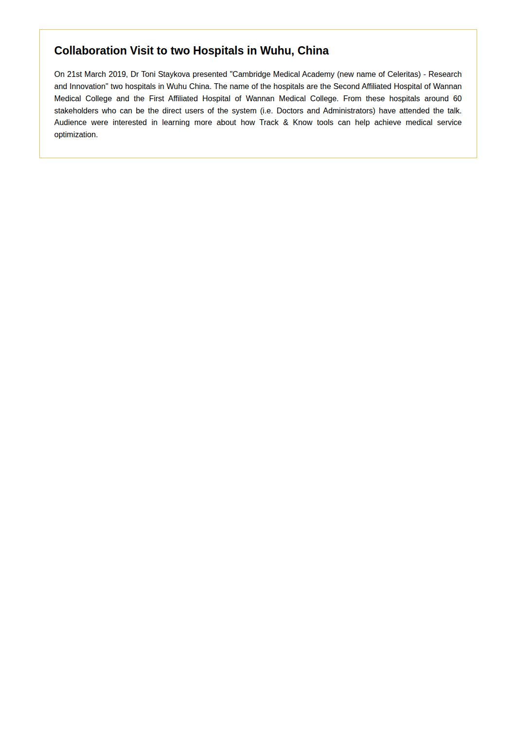Collaboration Visit to two Hospitals in Wuhu, China
On 21st March 2019, Dr Toni Staykova presented "Cambridge Medical Academy (new name of Celeritas) - Research and Innovation" two hospitals in Wuhu China. The name of the hospitals are the Second Affiliated Hospital of Wannan Medical College and the First Affiliated Hospital of Wannan Medical College. From these hospitals around 60 stakeholders who can be the direct users of the system (i.e. Doctors and Administrators) have attended the talk. Audience were interested in learning more about how Track & Know tools can help achieve medical service optimization.